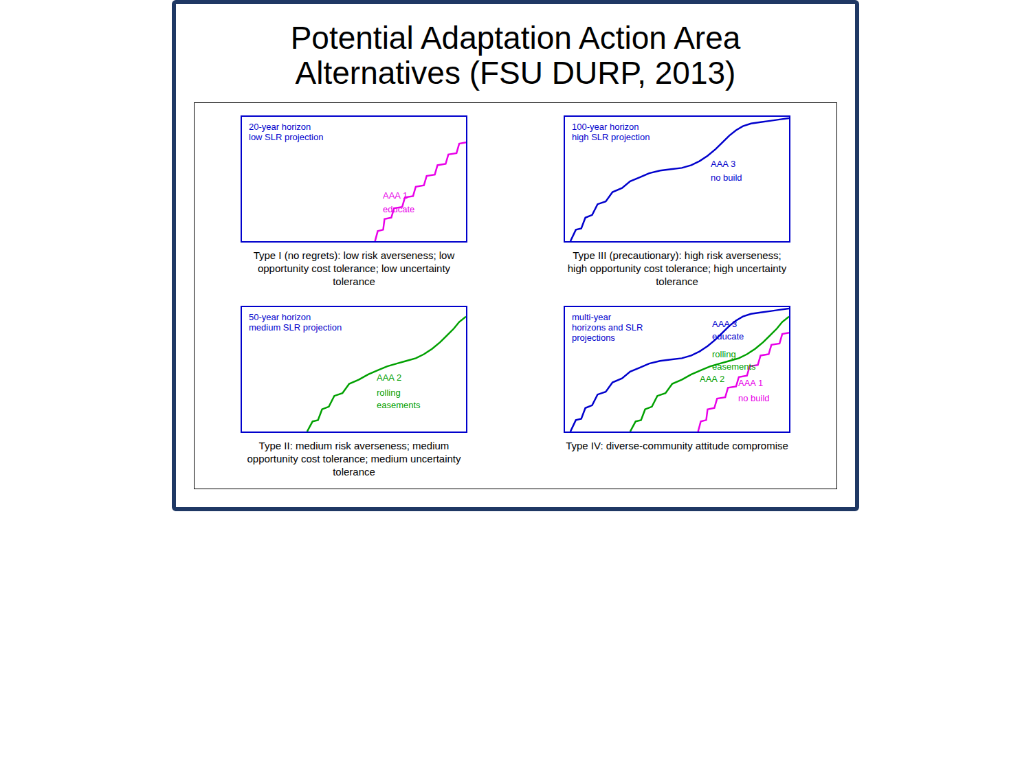Potential Adaptation Action Area
Alternatives (FSU DURP, 2013)
20-year horizon low SLR projection
AAA 1
educate
Type I (no regrets): low risk averseness; low opportunity cost tolerance; low uncertainty tolerance
100-year horizon high SLR projection
AAA 3
no build
Type III (precautionary): high risk averseness; high opportunity cost tolerance; high uncertainty tolerance
50-year horizon medium SLR projection
AAA 2
rolling
easements
Type II: medium risk averseness; medium opportunity cost tolerance; medium uncertainty tolerance
multi-year horizons and SLR projections
AAA 3
educate
rolling
easements
AAA 2
AAA 1
no build
Type IV: diverse-community attitude compromise